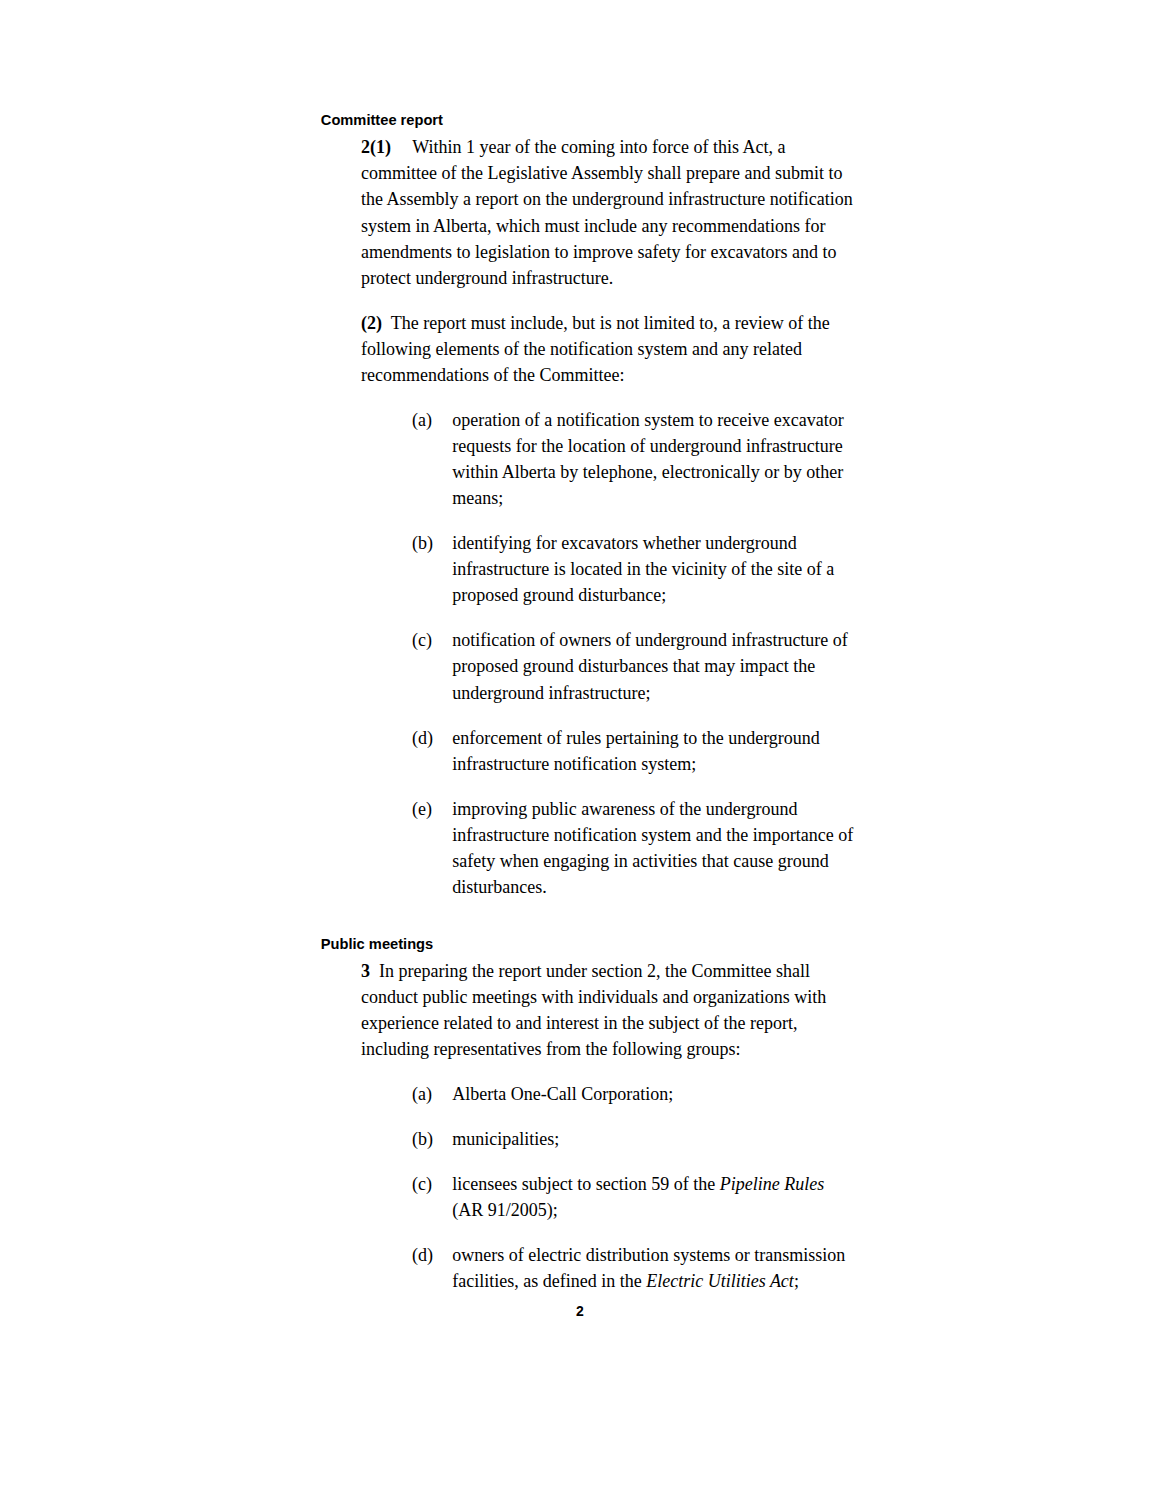Committee report
2(1) Within 1 year of the coming into force of this Act, a committee of the Legislative Assembly shall prepare and submit to the Assembly a report on the underground infrastructure notification system in Alberta, which must include any recommendations for amendments to legislation to improve safety for excavators and to protect underground infrastructure.
(2) The report must include, but is not limited to, a review of the following elements of the notification system and any related recommendations of the Committee:
(a) operation of a notification system to receive excavator requests for the location of underground infrastructure within Alberta by telephone, electronically or by other means;
(b) identifying for excavators whether underground infrastructure is located in the vicinity of the site of a proposed ground disturbance;
(c) notification of owners of underground infrastructure of proposed ground disturbances that may impact the underground infrastructure;
(d) enforcement of rules pertaining to the underground infrastructure notification system;
(e) improving public awareness of the underground infrastructure notification system and the importance of safety when engaging in activities that cause ground disturbances.
Public meetings
3 In preparing the report under section 2, the Committee shall conduct public meetings with individuals and organizations with experience related to and interest in the subject of the report, including representatives from the following groups:
(a) Alberta One-Call Corporation;
(b) municipalities;
(c) licensees subject to section 59 of the Pipeline Rules (AR 91/2005);
(d) owners of electric distribution systems or transmission facilities, as defined in the Electric Utilities Act;
2